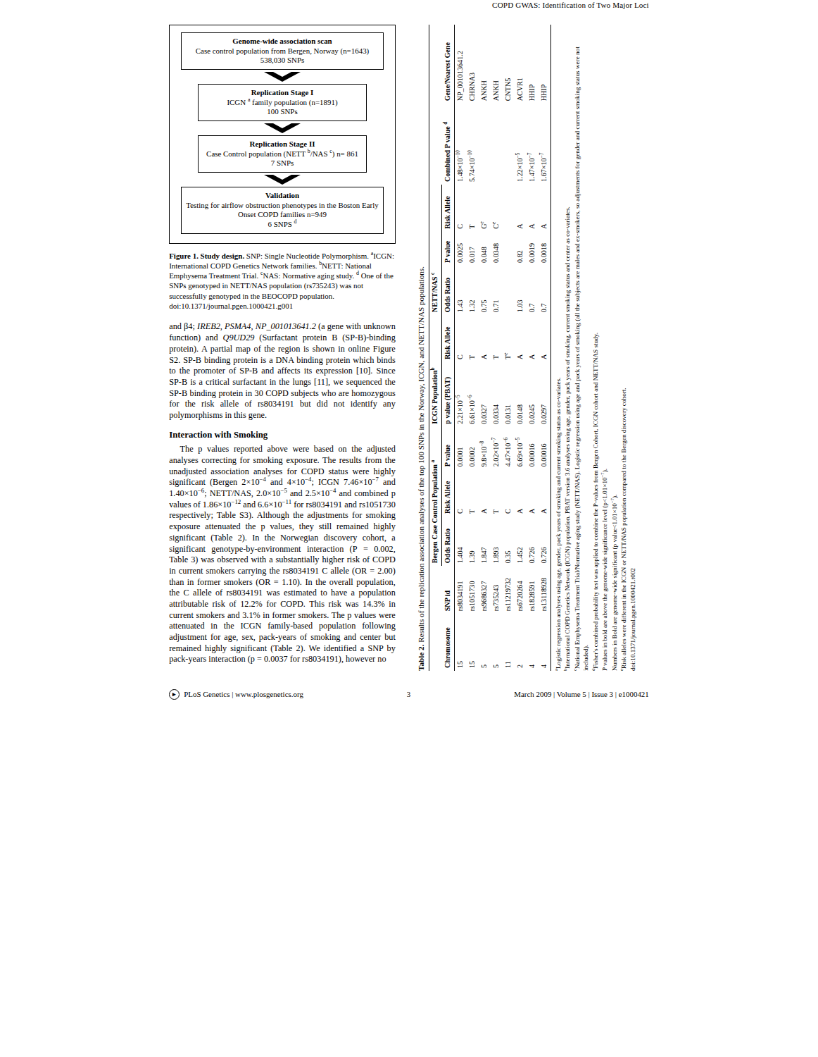COPD GWAS: Identification of Two Major Loci
Genome-wide association scan
Case control population from Bergen, Norway (n=1643)
538,030 SNPs
Replication Stage I
ICGN a family population (n=1891)
100 SNPs
Replication Stage II
Case Control population (NETT b/NAS c) n= 861
7 SNPs
Validation
Testing for airflow obstruction phenotypes in the Boston Early
Onset COPD families n=949
6 SNPS d
Figure 1. Study design. SNP: Single Nucleotide Polymorphism. aICGN: International COPD Genetics Network families. bNETT: National Emphysema Treatment Trial. cNAS: Normative aging study. d One of the SNPs genotyped in NETT/NAS population (rs735243) was not successfully genotyped in the BEOCOPD population.
doi:10.1371/journal.pgen.1000421.g001
and β4; IREB2, PSMA4, NP_001013641.2 (a gene with unknown function) and Q9UD29 (Surfactant protein B (SP-B)-binding protein). A partial map of the region is shown in online Figure S2. SP-B binding protein is a DNA binding protein which binds to the promoter of SP-B and affects its expression [10]. Since SP-B is a critical surfactant in the lungs [11], we sequenced the SP-B binding protein in 30 COPD subjects who are homozygous for the risk allele of rs8034191 but did not identify any polymorphisms in this gene.
Interaction with Smoking
The p values reported above were based on the adjusted analyses correcting for smoking exposure. The results from the unadjusted association analyses for COPD status were highly significant (Bergen 2×10−4 and 4×10−4; ICGN 7.46×10−7 and 1.40×10−6; NETT/NAS, 2.0×10−5 and 2.5×10−4 and combined p values of 1.86×10−12 and 6.6×10−11 for rs8034191 and rs1051730 respectively; Table S3). Although the adjustments for smoking exposure attenuated the p values, they still remained highly significant (Table 2). In the Norwegian discovery cohort, a significant genotype-by-environment interaction (P = 0.002, Table 3) was observed with a substantially higher risk of COPD in current smokers carrying the rs8034191 C allele (OR = 2.00) than in former smokers (OR = 1.10). In the overall population, the C allele of rs8034191 was estimated to have a population attributable risk of 12.2% for COPD. This risk was 14.3% in current smokers and 3.1% in former smokers. The p values were attenuated in the ICGN family-based population following adjustment for age, sex, pack-years of smoking and center but remained highly significant (Table 2). We identified a SNP by pack-years interaction (p = 0.0037 for rs8034191), however no
Table 2. Results of the replication association analyses of the top 100 SNPs in the Norway, ICGN, and NETT/NAS populations.
| Chromosome | SNP id | Bergen Case Control Population a | ICGN Population b | NETT/NAS c | Combined P value d | Gene/Nearest Gene |
| --- | --- | --- | --- | --- | --- | --- |
| Odds Ratio | Risk Allele | P value | p value (PBAT) | Risk Allele | Odds Ratio | P value | Risk Allele |
| 15 | rs8034191 | 1.404 | C | 0.0001 | 2.21×10 −5 | C | 1.43 | 0.0025 | C | 1.48×10 −10 | NP_001013641.2 |
| 15 | rs1051730 | 1.39 | T | 0.0002 | 6.61×10 −6 | T | 1.32 | 0.017 | T | 5.74×10 −10 | CHRNA3 |
| 5 | rs9686327 | 1.847 | A | 9.8×10 −8 | 0.0327 | A | 0.75 | 0.048 | G e | | ANKH |
| 5 | rs735243 | 1.893 | T | 2.02×10 −7 | 0.0334 | T | 0.71 | 0.0348 | C e | | ANKH |
| 11 | rs11219732 | 0.35 | C | 4.47×10 −6 | 0.0131 | T e | | | | | CNTN5 |
| 2 | rs6720264 | 1.452 | A | 6.69×10 −5 | 0.0148 | A | 1.03 | 0.82 | A | 1.22×10 −5 | ACVR1 |
| 4 | rs1828591 | 0.726 | A | 0.00016 | 0.0245 | A | 0.7 | 0.0019 | A | 1.47×10 −7 | HHIP |
| 4 | rs13118928 | 0.726 | A | 0.00016 | 0.0297 | A | 0.7 | 0.0018 | A | 1.67×10 −7 | HHIP |
aLogistic regression analyses using age, gender, pack years of smoking and current smoking status as co-variates.
bInternational COPD Genetics Network (ICGN) population. PBAT version 3.6 analyses using age, gender, pack years of smoking, current smoking status and center as co-variates.
cNational Emphysema Treatment Trial/Normative aging study (NETT/NAS). Logistic regression using age and pack years of smoking (all the subjects are males and ex-smokers, so adjustments for gender and current smoking status were not included).
dFisher's combined probability test was applied to combine the P-values from Bergen Cohort, ICGN cohort and NETT/NAS study.
P values in bold are above the genome-wide significance level (p<1.01×10−7).
Numbers in Bold are genome-wide significant (p value<1.01×10−7).
eRisk alleles were different in the ICGN or NETT/NAS population compared to the Bergen discovery cohort.
doi:10.1371/journal.pgen.1000421.t002
▸ PLoS Genetics | www.plosgenetics.org
3
March 2009 | Volume 5 | Issue 3 | e1000421